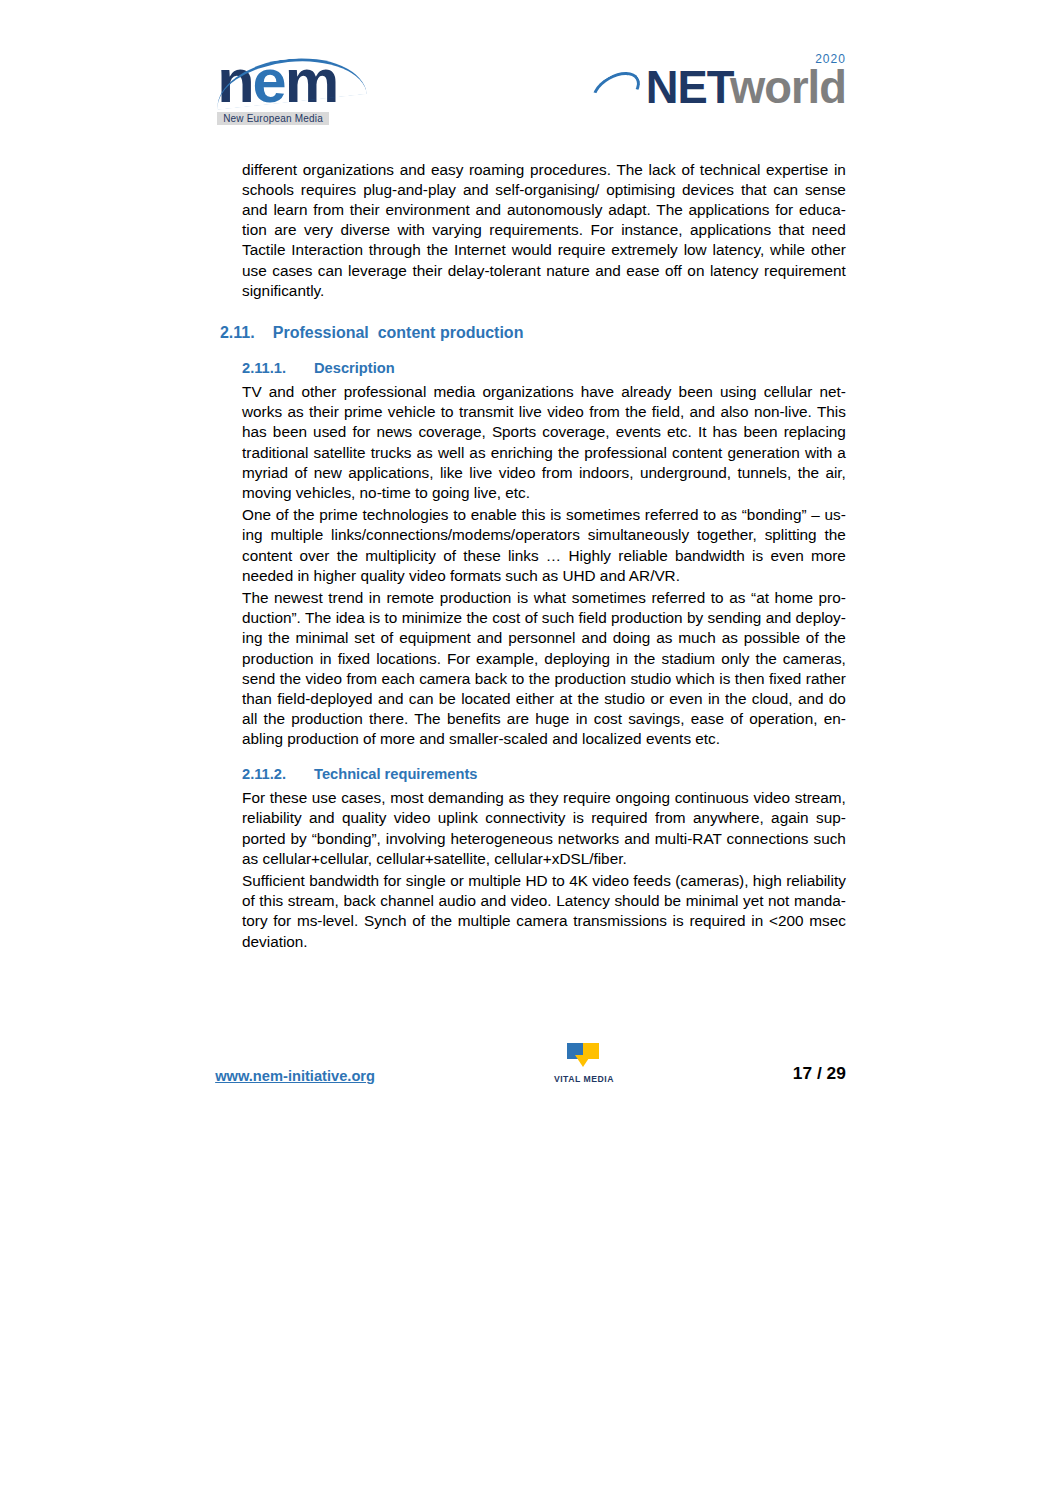nem
New European Media
2020
NET world
different organizations and easy roaming procedures. The lack of technical expertise in schools requires plug-and-play and self-organising/ optimising devices that can sense and learn from their environment and autonomously adapt. The applications for education are very diverse with varying requirements. For instance, applications that need Tactile Interaction through the Internet would require extremely low latency, while other use cases can leverage their delay-tolerant nature and ease off on latency requirement significantly.
2.11. Professional content production
2.11.1. Description
TV and other professional media organizations have already been using cellular networks as their prime vehicle to transmit live video from the field, and also non-live. This has been used for news coverage, Sports coverage, events etc. It has been replacing traditional satellite trucks as well as enriching the professional content generation with a myriad of new applications, like live video from indoors, underground, tunnels, the air, moving vehicles, no-time to going live, etc.
One of the prime technologies to enable this is sometimes referred to as “bonding” – using multiple links/connections/modems/operators simultaneously together, splitting the content over the multiplicity of these links … Highly reliable bandwidth is even more needed in higher quality video formats such as UHD and AR/VR.
The newest trend in remote production is what sometimes referred to as “at home production”. The idea is to minimize the cost of such field production by sending and deploying the minimal set of equipment and personnel and doing as much as possible of the production in fixed locations. For example, deploying in the stadium only the cameras, send the video from each camera back to the production studio which is then fixed rather than field-deployed and can be located either at the studio or even in the cloud, and do all the production there. The benefits are huge in cost savings, ease of operation, enabling production of more and smaller-scaled and localized events etc.
2.11.2. Technical requirements
For these use cases, most demanding as they require ongoing continuous video stream, reliability and quality video uplink connectivity is required from anywhere, again supported by “bonding”, involving heterogeneous networks and multi-RAT connections such as cellular+cellular, cellular+satellite, cellular+xDSL/fiber.
Sufficient bandwidth for single or multiple HD to 4K video feeds (cameras), high reliability of this stream, back channel audio and video. Latency should be minimal yet not mandatory for ms-level. Synch of the multiple camera transmissions is required in <200 msec deviation.
www.nem-initiative.org
VITAL MEDIA
17 / 29